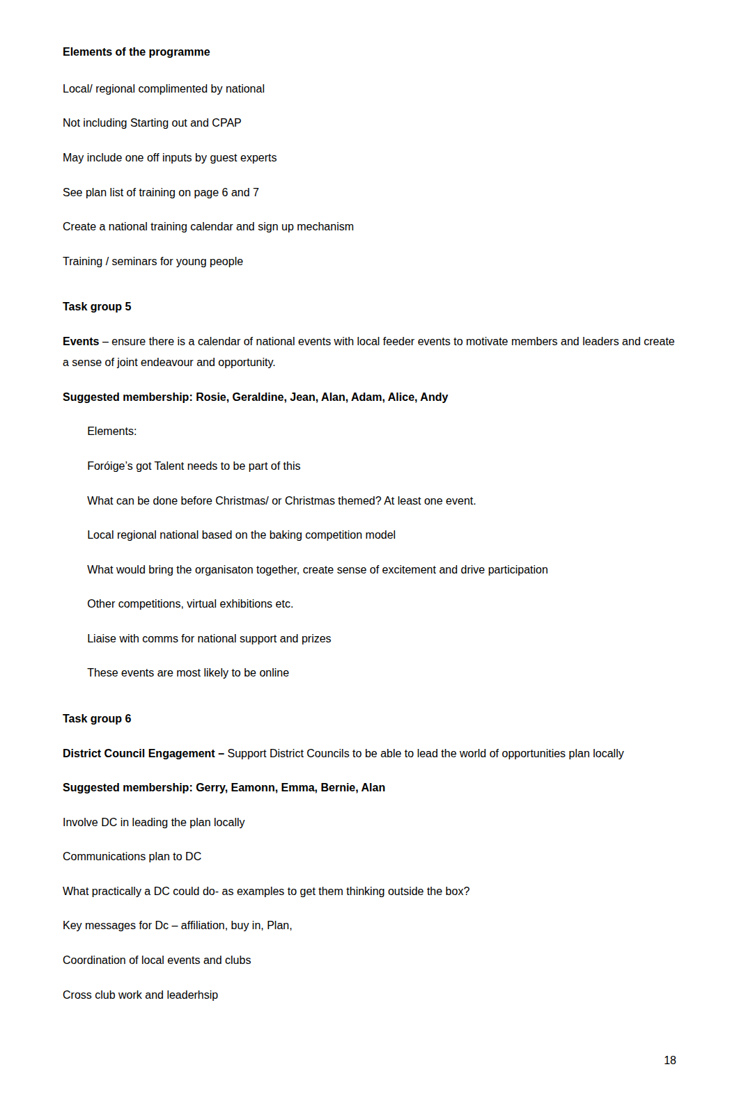Elements of the programme
Local/ regional complimented by national
Not including Starting out and CPAP
May include one off inputs by guest experts
See plan list of training on page 6 and 7
Create a national training calendar and sign up mechanism
Training / seminars for young people
Task group 5
Events – ensure there is a calendar of national events with local feeder events to motivate members and leaders and create a sense of joint endeavour and opportunity.
Suggested membership: Rosie, Geraldine, Jean, Alan, Adam, Alice, Andy
Elements:
Foróige’s got Talent needs to be part of this
What can be done before Christmas/ or Christmas themed? At least one event.
Local regional national based on the baking competition model
What would bring the organisaton together, create sense of excitement and drive participation
Other competitions, virtual exhibitions etc.
Liaise with comms for national support and prizes
These events are most likely to be online
Task group 6
District Council Engagement – Support District Councils to be able to lead the world of opportunities plan locally
Suggested membership: Gerry, Eamonn, Emma, Bernie, Alan
Involve DC in leading the plan locally
Communications plan to DC
What practically a DC could do- as examples to get them thinking outside the box?
Key messages for Dc – affiliation, buy in, Plan,
Coordination of local events and clubs
Cross club work and leaderhsip
18